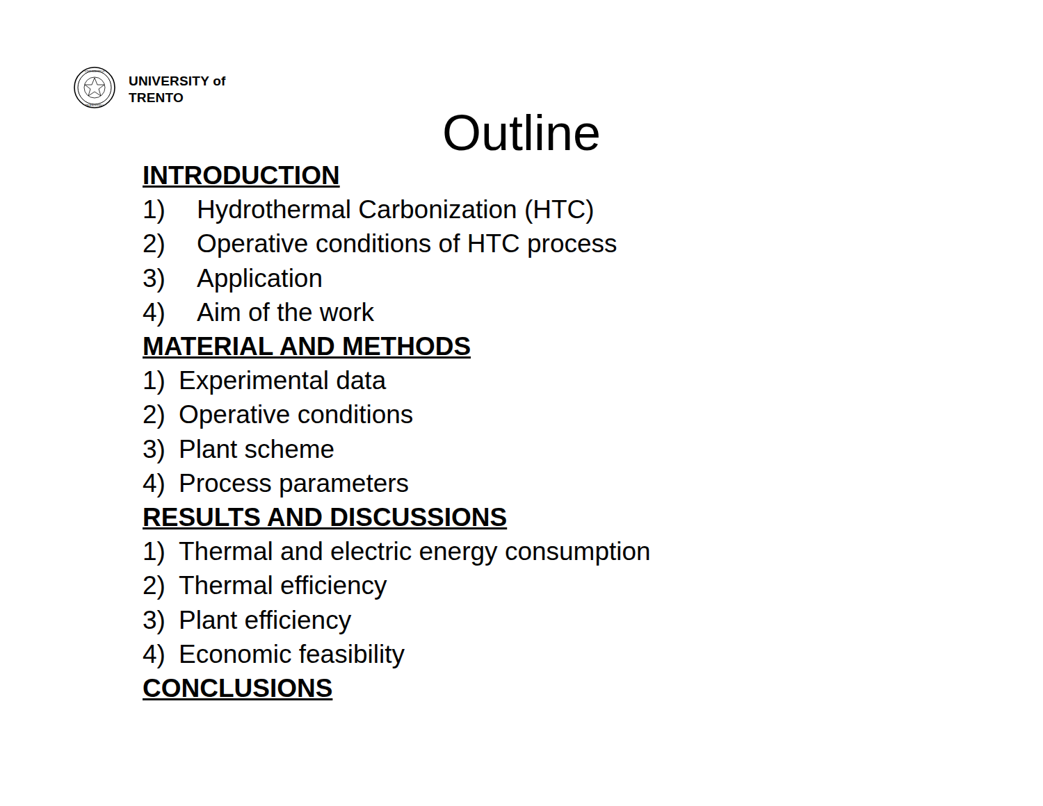UNIVERSITAS TRIDENTINA
UNIVERSITY of
TRENTO
Outline
INTRODUCTION
1) Hydrothermal Carbonization (HTC)
2) Operative conditions of HTC process
3) Application
4) Aim of the work
MATERIAL AND METHODS
1) Experimental data
2) Operative conditions
3) Plant scheme
4) Process parameters
RESULTS AND DISCUSSIONS
1) Thermal and electric energy consumption
2) Thermal efficiency
3) Plant efficiency
4) Economic feasibility
CONCLUSIONS